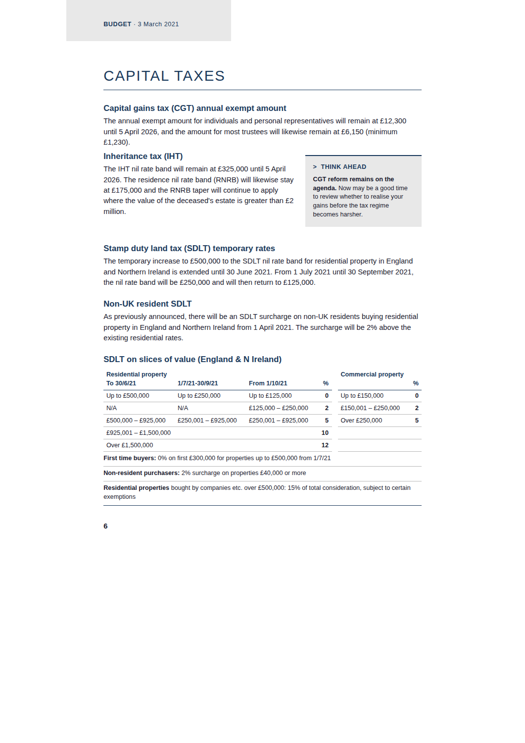BUDGET·3 March 2021
CAPITAL TAXES
Capital gains tax (CGT) annual exempt amount
The annual exempt amount for individuals and personal representatives will remain at £12,300 until 5 April 2026, and the amount for most trustees will likewise remain at £6,150 (minimum £1,230).
> THINK AHEAD
CGT reform remains on the agenda. Now may be a good time to review whether to realise your gains before the tax regime becomes harsher.
Inheritance tax (IHT)
The IHT nil rate band will remain at £325,000 until 5 April 2026. The residence nil rate band (RNRB) will likewise stay at £175,000 and the RNRB taper will continue to apply where the value of the deceased's estate is greater than £2 million.
Stamp duty land tax (SDLT) temporary rates
The temporary increase to £500,000 to the SDLT nil rate band for residential property in England and Northern Ireland is extended until 30 June 2021. From 1 July 2021 until 30 September 2021, the nil rate band will be £250,000 and will then return to £125,000.
Non-UK resident SDLT
As previously announced, there will be an SDLT surcharge on non-UK residents buying residential property in England and Northern Ireland from 1 April 2021. The surcharge will be 2% above the existing residential rates.
SDLT on slices of value (England & N Ireland)
| Residential property | | | Commercial property |
| To 30/6/21 | 1/7/21-30/9/21 | From 1/10/21 | % | | | % |
| Up to £500,000 | Up to £250,000 | Up to £125,000 | 0 | | Up to £150,000 | 0 |
| N/A | N/A | £125,000 – £250,000 | 2 | | £150,001 – £250,000 | 2 |
| £500,000 – £925,000 | £250,001 – £925,000 | £250,001 – £925,000 | 5 | | Over £250,000 | 5 |
| £925,001 – £1,500,000 | 10 | | | |
| Over £1,500,000 | 12 | | | |
First time buyers: 0% on first £300,000 for properties up to £500,000 from 1/7/21
Non-resident purchasers: 2% surcharge on properties £40,000 or more
Residential properties bought by companies etc. over £500,000: 15% of total consideration, subject to certain exemptions
6